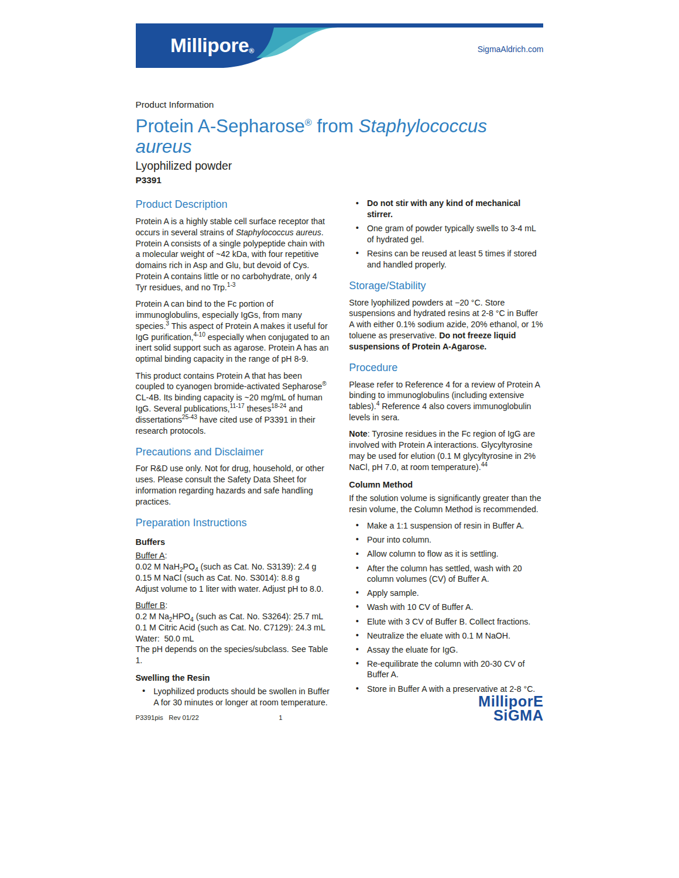Millipore®
SigmaAldrich.com
Product Information
Protein A-Sepharose® from Staphylococcus aureus
Lyophilized powder
P3391
Product Description
Protein A is a highly stable cell surface receptor that occurs in several strains of Staphylococcus aureus. Protein A consists of a single polypeptide chain with a molecular weight of ~42 kDa, with four repetitive domains rich in Asp and Glu, but devoid of Cys. Protein A contains little or no carbohydrate, only 4 Tyr residues, and no Trp.1-3
Protein A can bind to the Fc portion of immunoglobulins, especially IgGs, from many species.3 This aspect of Protein A makes it useful for IgG purification,4-10 especially when conjugated to an inert solid support such as agarose. Protein A has an optimal binding capacity in the range of pH 8-9.
This product contains Protein A that has been coupled to cyanogen bromide-activated Sepharose® CL-4B. Its binding capacity is ~20 mg/mL of human IgG. Several publications,11-17 theses18-24 and dissertations25-43 have cited use of P3391 in their research protocols.
Precautions and Disclaimer
For R&D use only. Not for drug, household, or other uses. Please consult the Safety Data Sheet for information regarding hazards and safe handling practices.
Preparation Instructions
Buffers
Buffer A:
0.02 M NaH2PO4 (such as Cat. No. S3139): 2.4 g
0.15 M NaCl (such as Cat. No. S3014): 8.8 g
Adjust volume to 1 liter with water. Adjust pH to 8.0.
Buffer B:
0.2 M Na2HPO4 (such as Cat. No. S3264): 25.7 mL
0.1 M Citric Acid (such as Cat. No. C7129): 24.3 mL
Water: 50.0 mL
The pH depends on the species/subclass. See Table 1.
Swelling the Resin
Lyophilized products should be swollen in Buffer A for 30 minutes or longer at room temperature.
Do not stir with any kind of mechanical stirrer.
One gram of powder typically swells to 3-4 mL of hydrated gel.
Resins can be reused at least 5 times if stored and handled properly.
Storage/Stability
Store lyophilized powders at −20 °C. Store suspensions and hydrated resins at 2-8 °C in Buffer A with either 0.1% sodium azide, 20% ethanol, or 1% toluene as preservative. Do not freeze liquid suspensions of Protein A-Agarose.
Procedure
Please refer to Reference 4 for a review of Protein A binding to immunoglobulins (including extensive tables).4 Reference 4 also covers immunoglobulin levels in sera.
Note: Tyrosine residues in the Fc region of IgG are involved with Protein A interactions. Glycyltyrosine may be used for elution (0.1 M glycyltyrosine in 2% NaCl, pH 7.0, at room temperature).44
Column Method
If the solution volume is significantly greater than the resin volume, the Column Method is recommended.
Make a 1:1 suspension of resin in Buffer A.
Pour into column.
Allow column to flow as it is settling.
After the column has settled, wash with 20 column volumes (CV) of Buffer A.
Apply sample.
Wash with 10 CV of Buffer A.
Elute with 3 CV of Buffer B. Collect fractions.
Neutralize the eluate with 0.1 M NaOH.
Assay the eluate for IgG.
Re-equilibrate the column with 20-30 CV of Buffer A.
Store in Buffer A with a preservative at 2-8 °C.
P3391pis Rev 01/22
1
MilliporE SiGMA